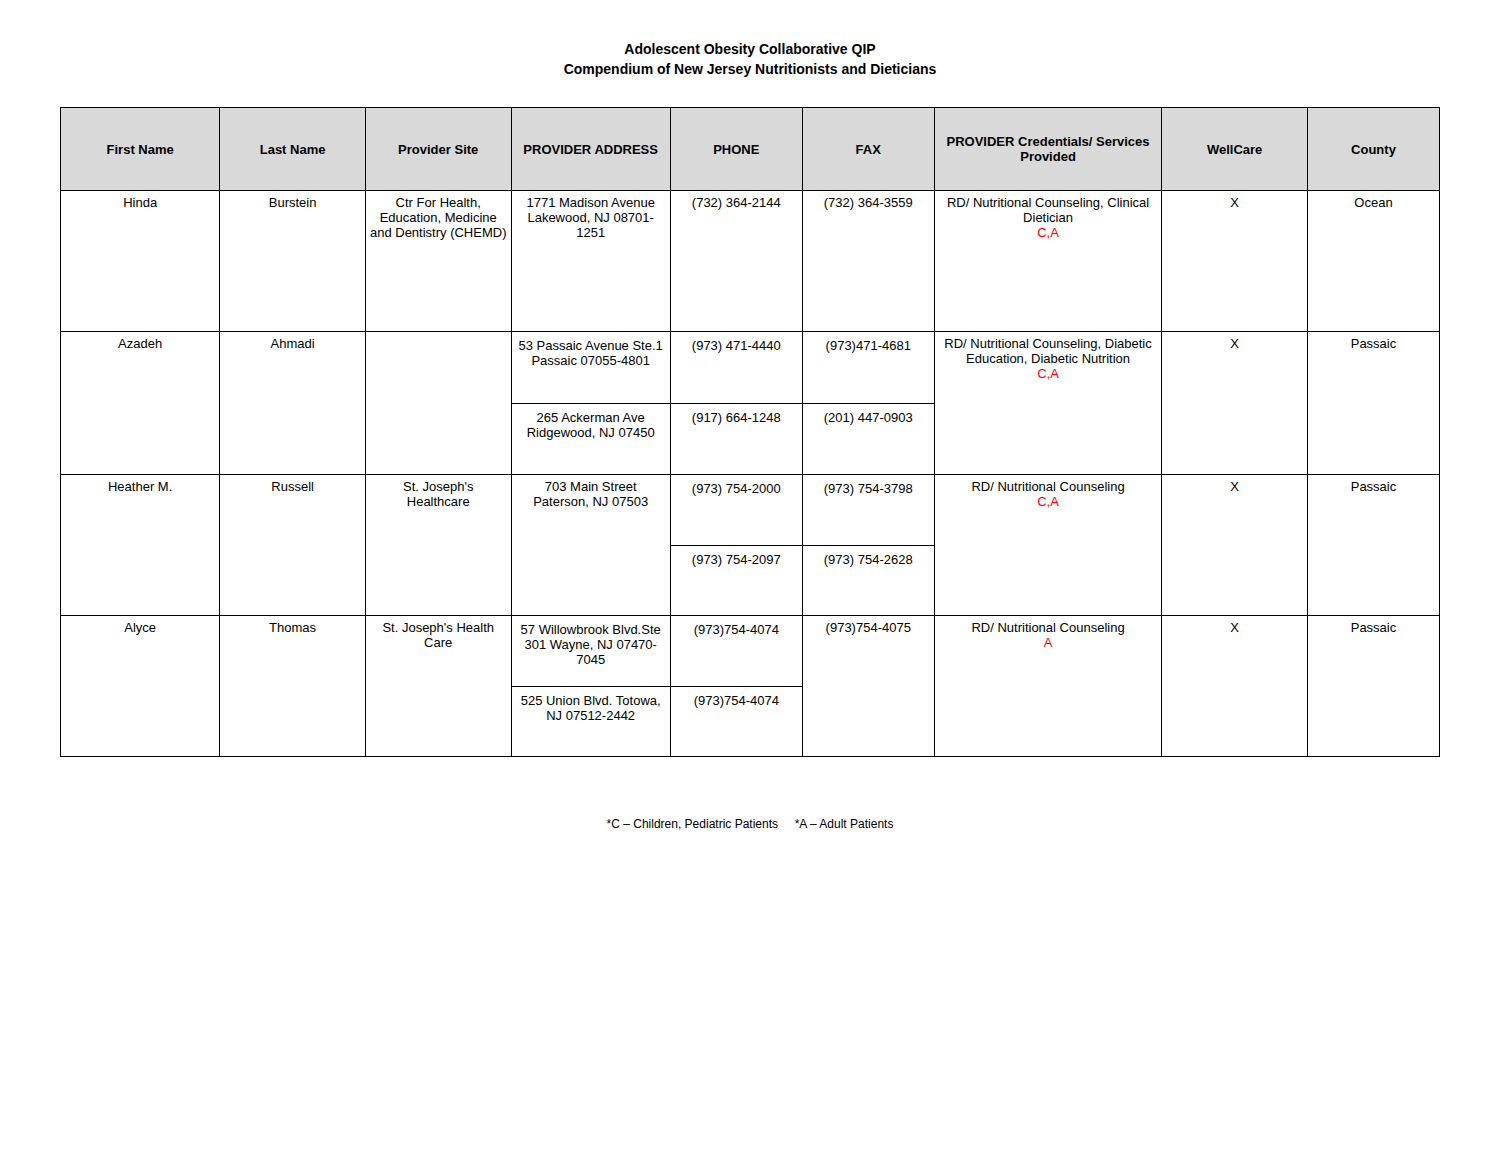Adolescent Obesity Collaborative QIP
Compendium of New Jersey Nutritionists and Dieticians
| First Name | Last Name | Provider Site | PROVIDER ADDRESS | PHONE | FAX | PROVIDER Credentials/ Services Provided | WellCare | County |
| --- | --- | --- | --- | --- | --- | --- | --- | --- |
| Hinda | Burstein | Ctr For Health, Education, Medicine and Dentistry (CHEMD) | 1771 Madison Avenue Lakewood, NJ 08701-1251 | (732) 364-2144 | (732) 364-3559 | RD/ Nutritional Counseling, Clinical Dietician C,A | X | Ocean |
| Azadeh | Ahmadi | | / 53 Passaic Avenue Ste.1 Passaic 07055-4801 / / 265 Ackerman Ave Ridgewood, NJ 07450 / | / (973) 471-4440 / / (917) 664-1248 / | / (973)471-4681 / / (201) 447-0903 / | RD/ Nutritional Counseling, Diabetic Education, Diabetic Nutrition C,A | X | Passaic |
| Heather M. | Russell | St. Joseph's Healthcare | 703 Main Street Paterson, NJ 07503 | / (973) 754-2000 / / (973) 754-2097 / | / (973) 754-3798 / / (973) 754-2628 / | RD/ Nutritional Counseling C,A | X | Passaic |
| Alyce | Thomas | St. Joseph's Health Care | / 57 Willowbrook Blvd.Ste 301 Wayne, NJ 07470-7045 / / 525 Union Blvd. Totowa, NJ 07512-2442 / | / (973)754-4074 / / (973)754-4074 / | (973)754-4075 | RD/ Nutritional Counseling A | X | Passaic |
*C – Children, Pediatric Patients *A – Adult Patients